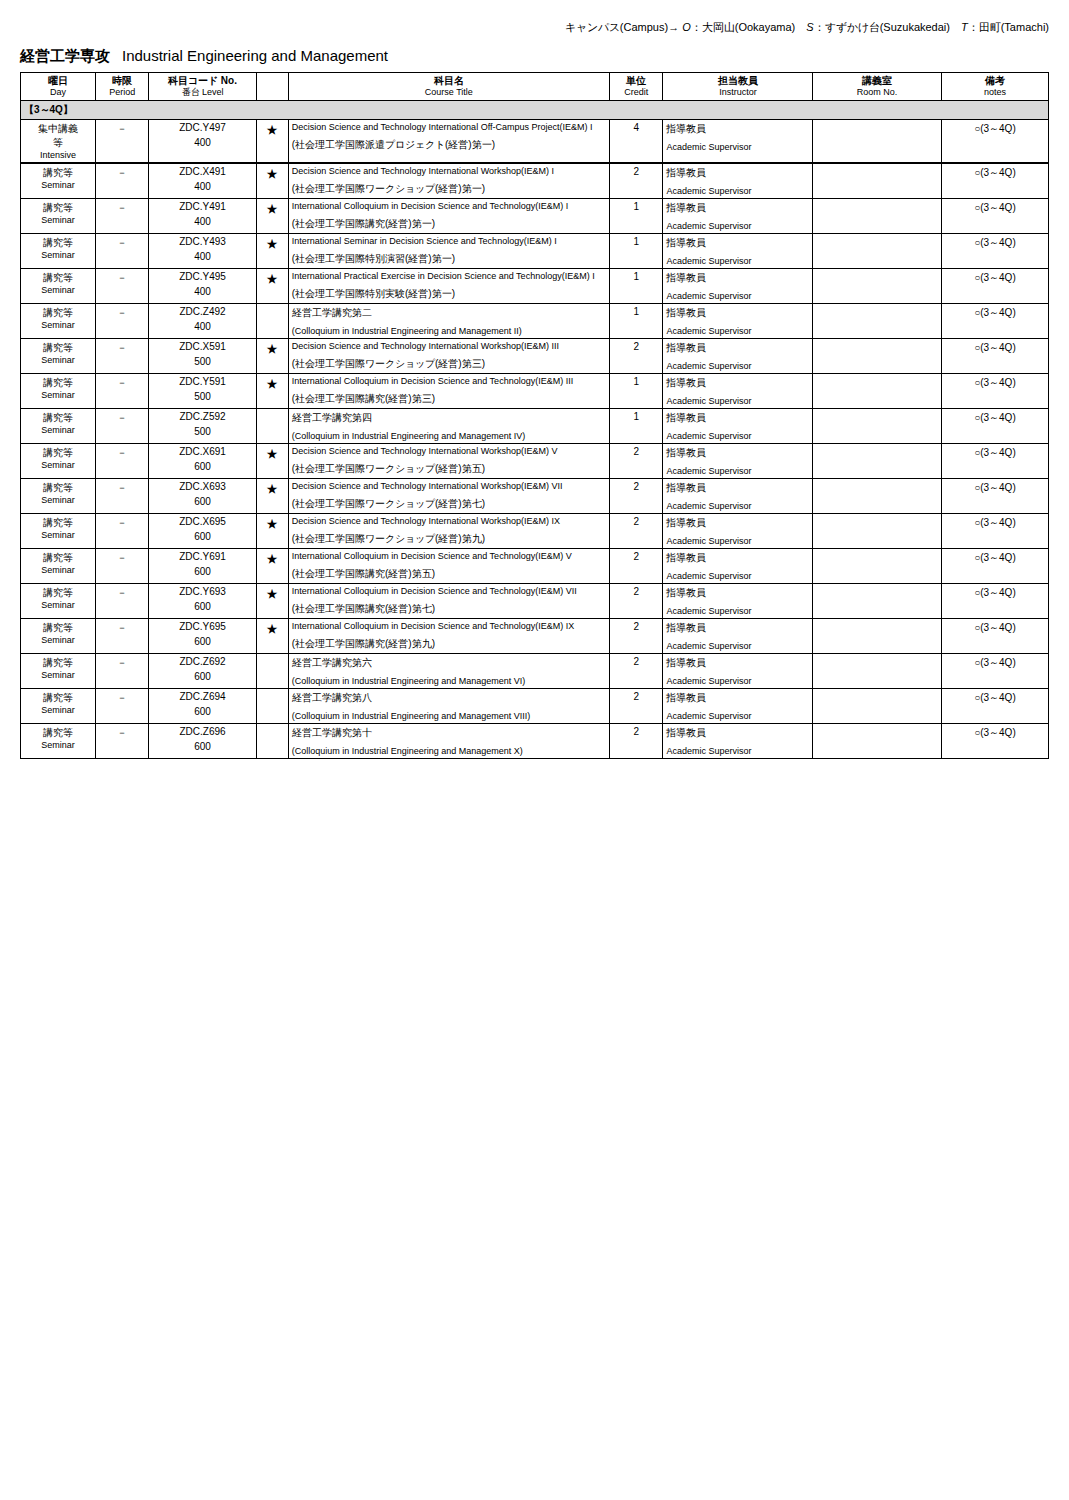キャンパス(Campus)→ O：大岡山(Ookayama)　S：すずかけ台(Suzukakedai)　T：田町(Tamachi)
経営工学専攻Industrial Engineering and Management
| 曜日 Day | 時限 Period | 科目コード No. 番台 Level | | 科目名 Course Title | 単位 Credit | 担当教員 Instructor | 講義室 Room No. | 備考 notes |
| --- | --- | --- | --- | --- | --- | --- | --- | --- |
| 【3～4Q】 |
| 集中講義 等 Intensive | － | ZDC.Y497 400 | ★ | Decision Science and Technology International Off-Campus Project(IE&M) I (社会理工学国際派遣プロジェクト(経営)第一) | 4 | 指導教員 Academic Supervisor | | ○(3～4Q) |
| 講究等 Seminar | － | ZDC.X491 400 | ★ | Decision Science and Technology International Workshop(IE&M) I (社会理工学国際ワークショップ(経営)第一) | 2 | 指導教員 Academic Supervisor | | ○(3～4Q) |
| 講究等 Seminar | － | ZDC.Y491 400 | ★ | International Colloquium in Decision Science and Technology(IE&M) I (社会理工学国際講究(経営)第一) | 1 | 指導教員 Academic Supervisor | | ○(3～4Q) |
| 講究等 Seminar | － | ZDC.Y493 400 | ★ | International Seminar in Decision Science and Technology(IE&M) I (社会理工学国際特別演習(経営)第一) | 1 | 指導教員 Academic Supervisor | | ○(3～4Q) |
| 講究等 Seminar | － | ZDC.Y495 400 | ★ | International Practical Exercise in Decision Science and Technology(IE&M) I (社会理工学国際特別実験(経営)第一) | 1 | 指導教員 Academic Supervisor | | ○(3～4Q) |
| 講究等 Seminar | － | ZDC.Z492 400 | | 経営工学講究第二 (Colloquium in Industrial Engineering and Management II) | 1 | 指導教員 Academic Supervisor | | ○(3～4Q) |
| 講究等 Seminar | － | ZDC.X591 500 | ★ | Decision Science and Technology International Workshop(IE&M) III (社会理工学国際ワークショップ(経営)第三) | 2 | 指導教員 Academic Supervisor | | ○(3～4Q) |
| 講究等 Seminar | － | ZDC.Y591 500 | ★ | International Colloquium in Decision Science and Technology(IE&M) III (社会理工学国際講究(経営)第三) | 1 | 指導教員 Academic Supervisor | | ○(3～4Q) |
| 講究等 Seminar | － | ZDC.Z592 500 | | 経営工学講究第四 (Colloquium in Industrial Engineering and Management IV) | 1 | 指導教員 Academic Supervisor | | ○(3～4Q) |
| 講究等 Seminar | － | ZDC.X691 600 | ★ | Decision Science and Technology International Workshop(IE&M) V (社会理工学国際ワークショップ(経営)第五) | 2 | 指導教員 Academic Supervisor | | ○(3～4Q) |
| 講究等 Seminar | － | ZDC.X693 600 | ★ | Decision Science and Technology International Workshop(IE&M) VII (社会理工学国際ワークショップ(経営)第七) | 2 | 指導教員 Academic Supervisor | | ○(3～4Q) |
| 講究等 Seminar | － | ZDC.X695 600 | ★ | Decision Science and Technology International Workshop(IE&M) IX (社会理工学国際ワークショップ(経営)第九) | 2 | 指導教員 Academic Supervisor | | ○(3～4Q) |
| 講究等 Seminar | － | ZDC.Y691 600 | ★ | International Colloquium in Decision Science and Technology(IE&M) V (社会理工学国際講究(経営)第五) | 2 | 指導教員 Academic Supervisor | | ○(3～4Q) |
| 講究等 Seminar | － | ZDC.Y693 600 | ★ | International Colloquium in Decision Science and Technology(IE&M) VII (社会理工学国際講究(経営)第七) | 2 | 指導教員 Academic Supervisor | | ○(3～4Q) |
| 講究等 Seminar | － | ZDC.Y695 600 | ★ | International Colloquium in Decision Science and Technology(IE&M) IX (社会理工学国際講究(経営)第九) | 2 | 指導教員 Academic Supervisor | | ○(3～4Q) |
| 講究等 Seminar | － | ZDC.Z692 600 | | 経営工学講究第六 (Colloquium in Industrial Engineering and Management VI) | 2 | 指導教員 Academic Supervisor | | ○(3～4Q) |
| 講究等 Seminar | － | ZDC.Z694 600 | | 経営工学講究第八 (Colloquium in Industrial Engineering and Management VIII) | 2 | 指導教員 Academic Supervisor | | ○(3～4Q) |
| 講究等 Seminar | － | ZDC.Z696 600 | | 経営工学講究第十 (Colloquium in Industrial Engineering and Management X) | 2 | 指導教員 Academic Supervisor | | ○(3～4Q) |